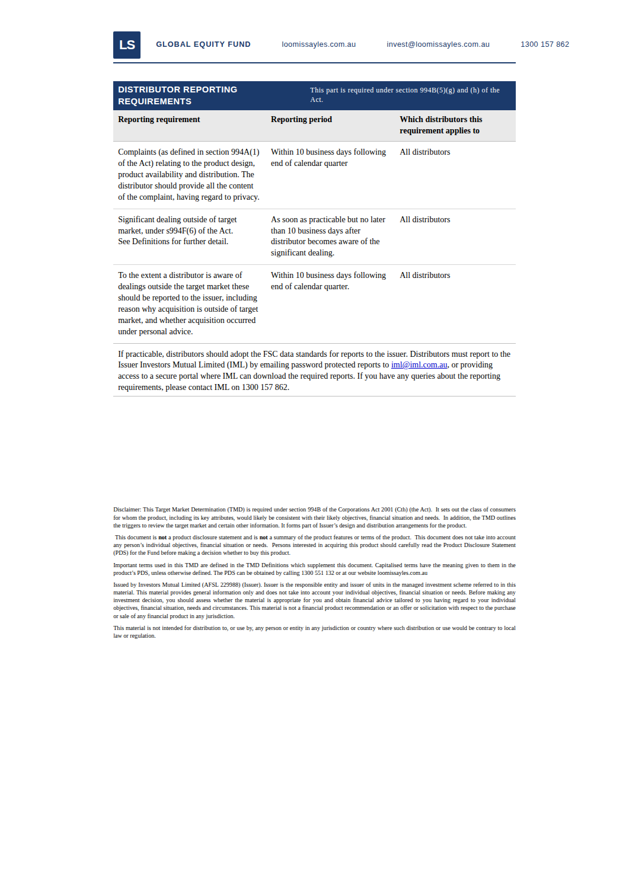LS
GLOBAL EQUITY FUND loomissayles.com.au invest@loomissayles.com.au 1300 157 862
DISTRIBUTOR REPORTING REQUIREMENTS This part is required under section 994B(5)(g) and (h) of the Act.
| Reporting requirement | Reporting period | Which distributors this requirement applies to |
| --- | --- | --- |
| Complaints (as defined in section 994A(1) of the Act) relating to the product design, product availability and distribution. The distributor should provide all the content of the complaint, having regard to privacy. | Within 10 business days following end of calendar quarter | All distributors |
| Significant dealing outside of target market, under s994F(6) of the Act. See Definitions for further detail. | As soon as practicable but no later than 10 business days after distributor becomes aware of the significant dealing. | All distributors |
| To the extent a distributor is aware of dealings outside the target market these should be reported to the issuer, including reason why acquisition is outside of target market, and whether acquisition occurred under personal advice. | Within 10 business days following end of calendar quarter. | All distributors |
| If practicable, distributors should adopt the FSC data standards for reports to the issuer. Distributors must report to the Issuer Investors Mutual Limited (IML) by emailing password protected reports to iml@iml.com.au , or providing access to a secure portal where IML can download the required reports. If you have any queries about the reporting requirements, please contact IML on 1300 157 862. |
Disclaimer: This Target Market Determination (TMD) is required under section 994B of the Corporations Act 2001 (Cth) (the Act). It sets out the class of consumers for whom the product, including its key attributes, would likely be consistent with their likely objectives, financial situation and needs. In addition, the TMD outlines the triggers to review the target market and certain other information. It forms part of Issuer’s design and distribution arrangements for the product.
This document is not a product disclosure statement and is not a summary of the product features or terms of the product. This document does not take into account any person’s individual objectives, financial situation or needs. Persons interested in acquiring this product should carefully read the Product Disclosure Statement (PDS) for the Fund before making a decision whether to buy this product.
Important terms used in this TMD are defined in the TMD Definitions which supplement this document. Capitalised terms have the meaning given to them in the product’s PDS, unless otherwise defined. The PDS can be obtained by calling 1300 551 132 or at our website loomissayles.com.au
Issued by Investors Mutual Limited (AFSL 229988) (Issuer). Issuer is the responsible entity and issuer of units in the managed investment scheme referred to in this material. This material provides general information only and does not take into account your individual objectives, financial situation or needs. Before making any investment decision, you should assess whether the material is appropriate for you and obtain financial advice tailored to you having regard to your individual objectives, financial situation, needs and circumstances. This material is not a financial product recommendation or an offer or solicitation with respect to the purchase or sale of any financial product in any jurisdiction.
This material is not intended for distribution to, or use by, any person or entity in any jurisdiction or country where such distribution or use would be contrary to local law or regulation.